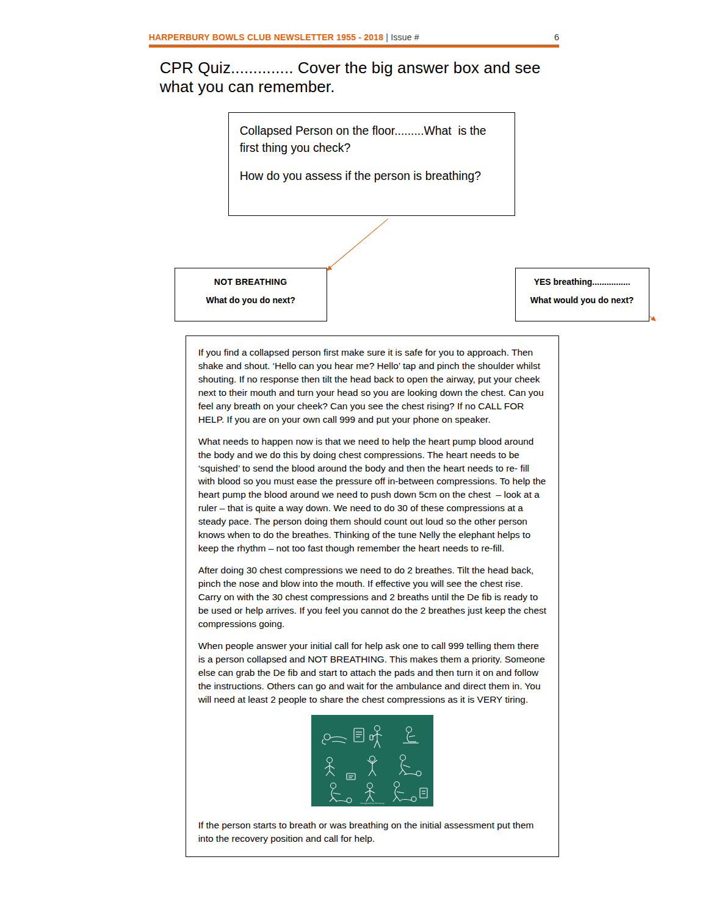HARPERBURY BOWLS CLUB NEWSLETTER 1955 - 2018 | Issue #
6
CPR Quiz.............. Cover the big answer box and see what you can remember.
Collapsed Person on the floor.........What is the first thing you check?
How do you assess if the person is breathing?
NOT BREATHING
What do you do next?
YES breathing................
What would you do next?
If you find a collapsed person first make sure it is safe for you to approach. Then shake and shout. ‘Hello can you hear me? Hello’ tap and pinch the shoulder whilst shouting. If no response then tilt the head back to open the airway, put your cheek next to their mouth and turn your head so you are looking down the chest. Can you feel any breath on your cheek? Can you see the chest rising? If no CALL FOR HELP. If you are on your own call 999 and put your phone on speaker.
What needs to happen now is that we need to help the heart pump blood around the body and we do this by doing chest compressions. The heart needs to be ‘squished’ to send the blood around the body and then the heart needs to re- fill with blood so you must ease the pressure off in-between compressions. To help the heart pump the blood around we need to push down 5cm on the chest – look at a ruler – that is quite a way down. We need to do 30 of these compressions at a steady pace. The person doing them should count out loud so the other person knows when to do the breathes. Thinking of the tune Nelly the elephant helps to keep the rhythm – not too fast though remember the heart needs to re-fill.
After doing 30 chest compressions we need to do 2 breathes. Tilt the head back, pinch the nose and blow into the mouth. If effective you will see the chest rise. Carry on with the 30 chest compressions and 2 breaths until the De fib is ready to be used or help arrives. If you feel you cannot do the 2 breathes just keep the chest compressions going.
When people answer your initial call for help ask one to call 999 telling them there is a person collapsed and NOT BREATHING. This makes them a priority. Someone else can grab the De fib and start to attach the pads and then turn it on and follow the instructions. Others can go and wait for the ambulance and direct them in. You will need at least 2 people to share the chest compressions as it is VERY tiring.
Designed by Vecteezy
If the person starts to breath or was breathing on the initial assessment put them into the recovery position and call for help.